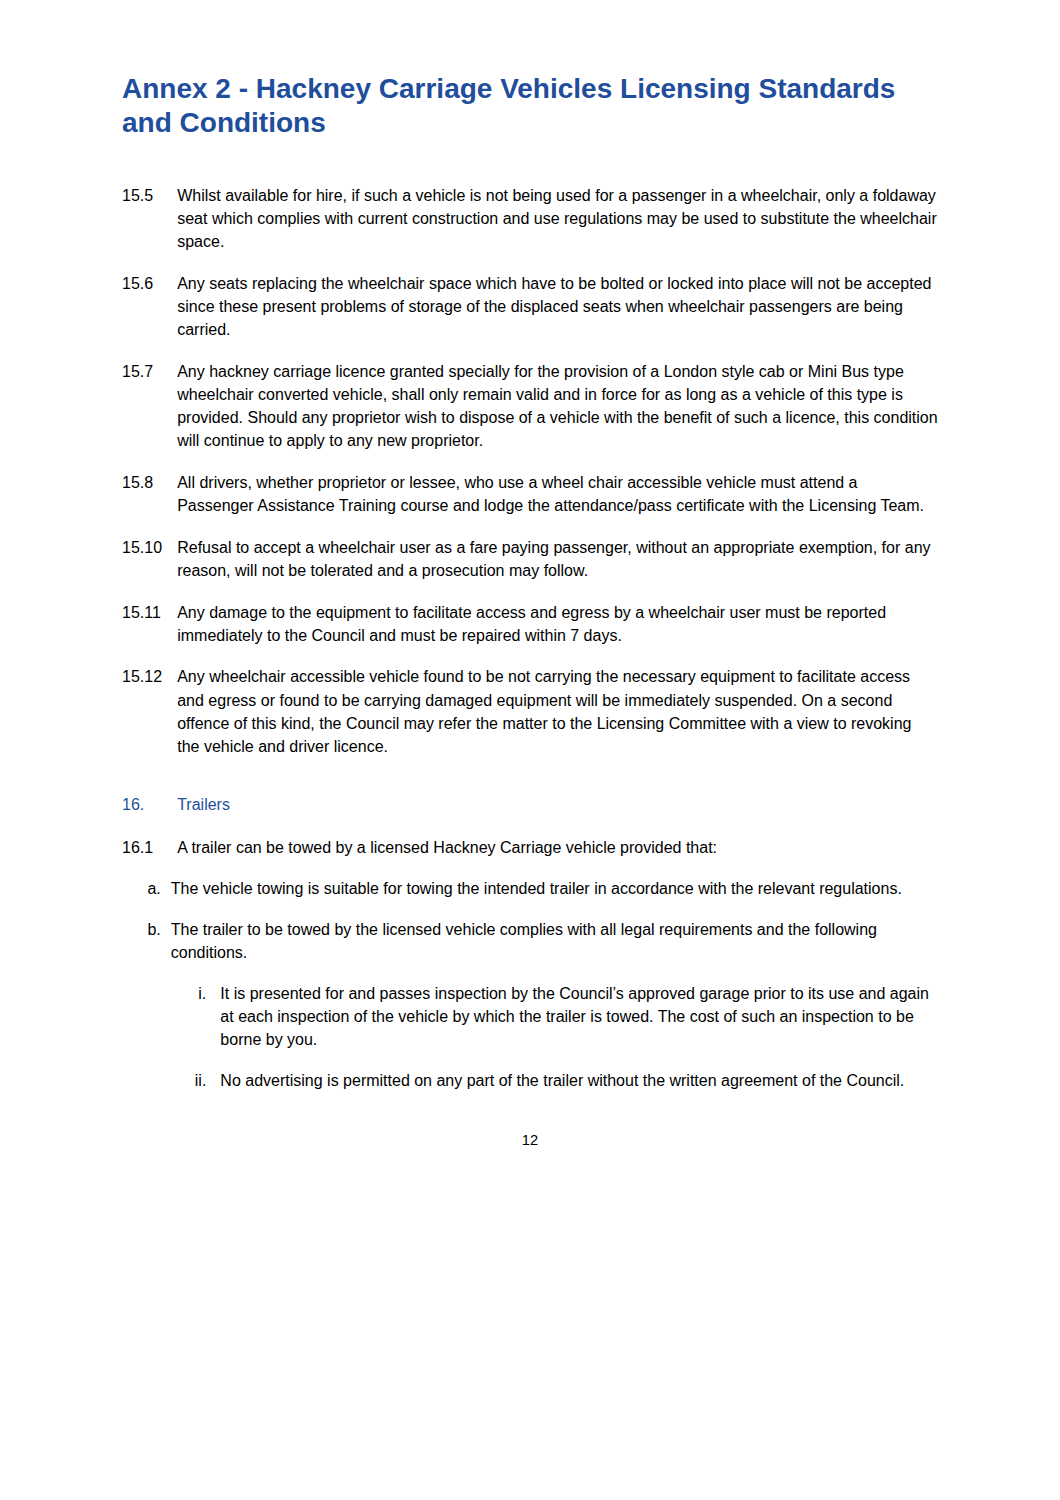Annex 2 - Hackney Carriage Vehicles Licensing Standards and Conditions
15.5 Whilst available for hire, if such a vehicle is not being used for a passenger in a wheelchair, only a foldaway seat which complies with current construction and use regulations may be used to substitute the wheelchair space.
15.6 Any seats replacing the wheelchair space which have to be bolted or locked into place will not be accepted since these present problems of storage of the displaced seats when wheelchair passengers are being carried.
15.7 Any hackney carriage licence granted specially for the provision of a London style cab or Mini Bus type wheelchair converted vehicle, shall only remain valid and in force for as long as a vehicle of this type is provided. Should any proprietor wish to dispose of a vehicle with the benefit of such a licence, this condition will continue to apply to any new proprietor.
15.8 All drivers, whether proprietor or lessee, who use a wheel chair accessible vehicle must attend a Passenger Assistance Training course and lodge the attendance/pass certificate with the Licensing Team.
15.10 Refusal to accept a wheelchair user as a fare paying passenger, without an appropriate exemption, for any reason, will not be tolerated and a prosecution may follow.
15.11 Any damage to the equipment to facilitate access and egress by a wheelchair user must be reported immediately to the Council and must be repaired within 7 days.
15.12 Any wheelchair accessible vehicle found to be not carrying the necessary equipment to facilitate access and egress or found to be carrying damaged equipment will be immediately suspended. On a second offence of this kind, the Council may refer the matter to the Licensing Committee with a view to revoking the vehicle and driver licence.
16. Trailers
16.1 A trailer can be towed by a licensed Hackney Carriage vehicle provided that:
The vehicle towing is suitable for towing the intended trailer in accordance with the relevant regulations.
The trailer to be towed by the licensed vehicle complies with all legal requirements and the following conditions.
It is presented for and passes inspection by the Council’s approved garage prior to its use and again at each inspection of the vehicle by which the trailer is towed. The cost of such an inspection to be borne by you.
No advertising is permitted on any part of the trailer without the written agreement of the Council.
12